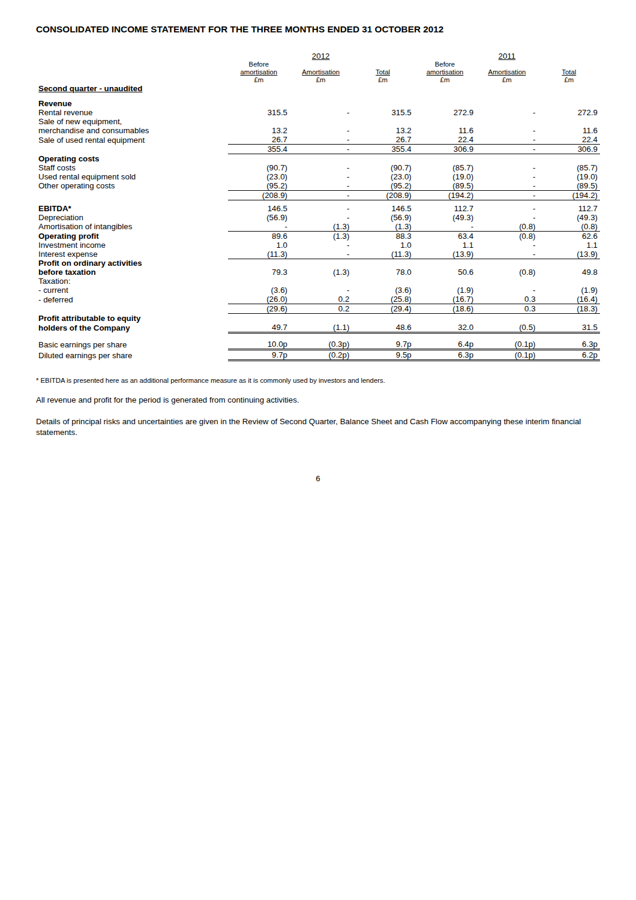CONSOLIDATED INCOME STATEMENT FOR THE THREE MONTHS ENDED 31 OCTOBER 2012
| | 2012 | 2011 |
| | Before amortisation | Amortisation | Total | Before amortisation | Amortisation | Total |
| | £m | £m | £m | £m | £m | £m |
| Second quarter - unaudited | |
| Revenue | |
| Rental revenue | 315.5 | - | 315.5 | 272.9 | - | 272.9 |
| Sale of new equipment, | |
| merchandise and consumables | 13.2 | - | 13.2 | 11.6 | - | 11.6 |
| Sale of used rental equipment | 26.7 | - | 26.7 | 22.4 | - | 22.4 |
| | 355.4 | - | 355.4 | 306.9 | - | 306.9 |
| Operating costs | |
| Staff costs | (90.7) | - | (90.7) | (85.7) | - | (85.7) |
| Used rental equipment sold | (23.0) | - | (23.0) | (19.0) | - | (19.0) |
| Other operating costs | (95.2) | - | (95.2) | (89.5) | - | (89.5) |
| | (208.9) | - | (208.9) | (194.2) | - | (194.2) |
| EBITDA* | 146.5 | - | 146.5 | 112.7 | - | 112.7 |
| Depreciation | (56.9) | - | (56.9) | (49.3) | - | (49.3) |
| Amortisation of intangibles | - | (1.3) | (1.3) | - | (0.8) | (0.8) |
| Operating profit | 89.6 | (1.3) | 88.3 | 63.4 | (0.8) | 62.6 |
| Investment income | 1.0 | - | 1.0 | 1.1 | - | 1.1 |
| Interest expense | (11.3) | - | (11.3) | (13.9) | - | (13.9) |
| Profit on ordinary activities | |
| before taxation | 79.3 | (1.3) | 78.0 | 50.6 | (0.8) | 49.8 |
| Taxation: | |
| - current | (3.6) | - | (3.6) | (1.9) | - | (1.9) |
| - deferred | (26.0) | 0.2 | (25.8) | (16.7) | 0.3 | (16.4) |
| | (29.6) | 0.2 | (29.4) | (18.6) | 0.3 | (18.3) |
| Profit attributable to equity | |
| holders of the Company | 49.7 | (1.1) | 48.6 | 32.0 | (0.5) | 31.5 |
| Basic earnings per share | 10.0p | (0.3p) | 9.7p | 6.4p | (0.1p) | 6.3p |
| Diluted earnings per share | 9.7p | (0.2p) | 9.5p | 6.3p | (0.1p) | 6.2p |
* EBITDA is presented here as an additional performance measure as it is commonly used by investors and lenders.
All revenue and profit for the period is generated from continuing activities.
Details of principal risks and uncertainties are given in the Review of Second Quarter, Balance Sheet and Cash Flow accompanying these interim financial statements.
6